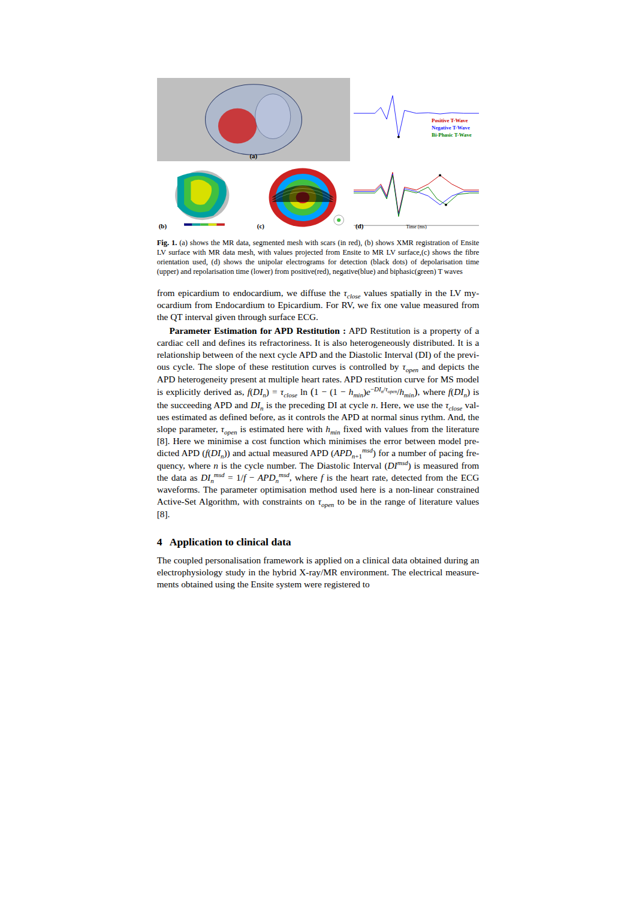(a)
Positive T-Wave
Negative T-Wave
Bi-Phasic T-Wave
(d) Time (ms)
(b)
(c)
Fig. 1. (a) shows the MR data, segmented mesh with scars (in red), (b) shows XMR registration of Ensite LV surface with MR data mesh, with values projected from Ensite to MR LV surface,(c) shows the fibre orientation used, (d) shows the unipolar electrograms for detection (black dots) of depolarisation time (upper) and repolarisation time (lower) from positive(red), negative(blue) and biphasic(green) T waves
from epicardium to endocardium, we diffuse the τclose values spatially in the LV myocardium from Endocardium to Epicardium. For RV, we fix one value measured from the QT interval given through surface ECG.
Parameter Estimation for APD Restitution : APD Restitution is a property of a cardiac cell and defines its refractoriness. It is also heterogeneously distributed. It is a relationship between of the next cycle APD and the Diastolic Interval (DI) of the previous cycle. The slope of these restitution curves is controlled by τopen and depicts the APD heterogeneity present at multiple heart rates. APD restitution curve for MS model is explicitly derived as, f(DIn) = τclose ln (1 − (1 − hmin)e−DIn/τopen/hmin), where f(DIn) is the succeeding APD and DIn is the preceding DI at cycle n. Here, we use the τclose values estimated as defined before, as it controls the APD at normal sinus rythm. And, the slope parameter, τopen is estimated here with hmin fixed with values from the literature [8]. Here we minimise a cost function which minimises the error between model predicted APD (f(DIn)) and actual measured APD (APDn+1msd) for a number of pacing frequency, where n is the cycle number. The Diastolic Interval (DImsd) is measured from the data as DInmsd = 1/f − APDnmsd, where f is the heart rate, detected from the ECG waveforms. The parameter optimisation method used here is a non-linear constrained Active-Set Algorithm, with constraints on τopen to be in the range of literature values [8].
4 Application to clinical data
The coupled personalisation framework is applied on a clinical data obtained during an electrophysiology study in the hybrid X-ray/MR environment. The electrical measurements obtained using the Ensite system were registered to